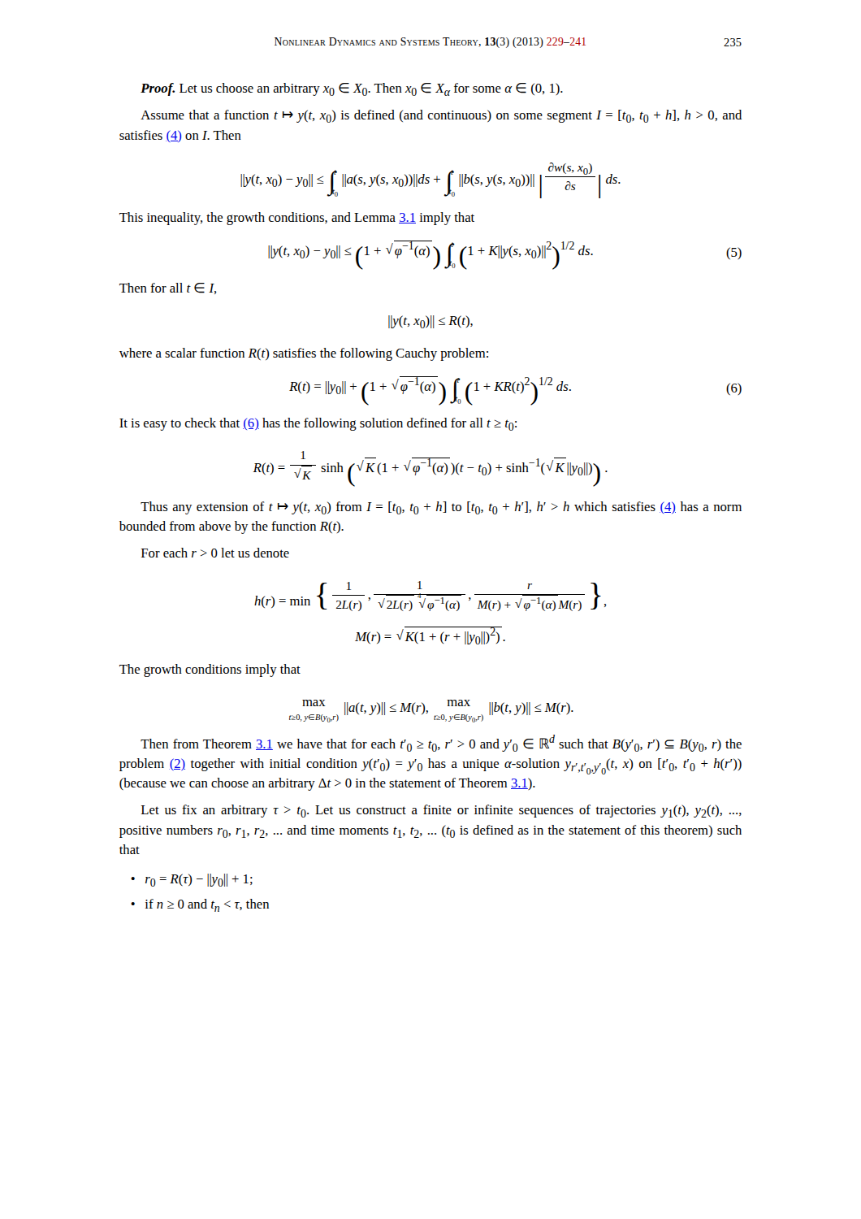Nonlinear Dynamics and Systems Theory, 13(3) (2013) 229–241 235
Proof. Let us choose an arbitrary x0 ∈ X0. Then x0 ∈ Xα for some α ∈ (0, 1).
Assume that a function t ↦ y(t, x0) is defined (and continuous) on some segment I = [t0, t0 + h], h > 0, and satisfies (4) on I. Then
||y(t, x0) − y0|| ≤ t∫t0 ||a(s, y(s, x0))||ds + t∫t0 ||b(s, y(s, x0))|| |∂w(s, x0)∂s| ds.
This inequality, the growth conditions, and Lemma 3.1 imply that
||y(t, x0) − y0|| ≤ (1 + φ−1(α)) t∫t0 (1 + K||y(s, x0)||2)1/2 ds. (5)
Then for all t ∈ I,
||y(t, x0)|| ≤ R(t),
where a scalar function R(t) satisfies the following Cauchy problem:
R(t) = ||y0|| + (1 + φ−1(α)) t∫t0 (1 + KR(t)2)1/2 ds. (6)
It is easy to check that (6) has the following solution defined for all t ≥ t0:
R(t) = 1 K sinh (K(1 + φ−1(α))(t − t0) + sinh−1(K||y0||)) .
Thus any extension of t ↦ y(t, x0) from I = [t0, t0 + h] to [t0, t0 + h′], h′ > h which satisfies (4) has a norm bounded from above by the function R(t).
For each r > 0 let us denote
h(r) = min { 12L(r), 12L(r) 4 φ−1(α), rM(r) + φ−1(α) M(r) },
M(r) = K(1 + (r + ||y0||)2).
The growth conditions imply that
max t≥0, y∈B(y0,r) ||a(t, y)|| ≤ M(r), max t≥0, y∈B(y0,r) ||b(t, y)|| ≤ M(r).
Then from Theorem 3.1 we have that for each t′0 ≥ t0, r′ > 0 and y′0 ∈ ℝd such that B(y′0, r′) ⊆ B(y0, r) the problem (2) together with initial condition y(t′0) = y′0 has a unique α-solution yr′,t′0,y′0(t, x) on [t′0, t′0 + h(r′)) (because we can choose an arbitrary Δt > 0 in the statement of Theorem 3.1).
Let us fix an arbitrary τ > t0. Let us construct a finite or infinite sequences of trajectories y1(t), y2(t), ..., positive numbers r0, r1, r2, ... and time moments t1, t2, ... (t0 is defined as in the statement of this theorem) such that
r0 = R(τ) − ||y0|| + 1;
if n ≥ 0 and tn < τ, then